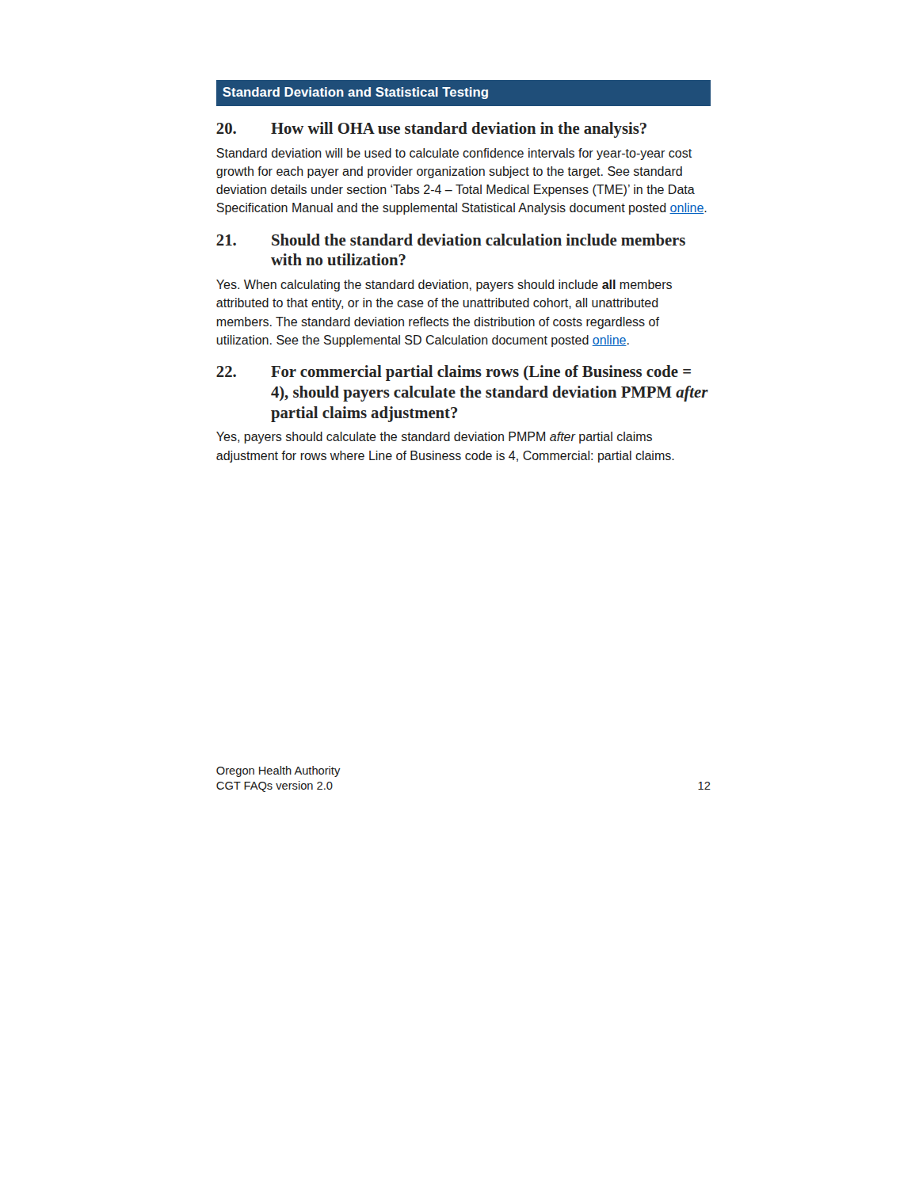Standard Deviation and Statistical Testing
20. How will OHA use standard deviation in the analysis?
Standard deviation will be used to calculate confidence intervals for year-to-year cost growth for each payer and provider organization subject to the target. See standard deviation details under section ‘Tabs 2-4 – Total Medical Expenses (TME)’ in the Data Specification Manual and the supplemental Statistical Analysis document posted online.
21. Should the standard deviation calculation include members with no utilization?
Yes. When calculating the standard deviation, payers should include all members attributed to that entity, or in the case of the unattributed cohort, all unattributed members. The standard deviation reflects the distribution of costs regardless of utilization. See the Supplemental SD Calculation document posted online.
22. For commercial partial claims rows (Line of Business code = 4), should payers calculate the standard deviation PMPM after partial claims adjustment?
Yes, payers should calculate the standard deviation PMPM after partial claims adjustment for rows where Line of Business code is 4, Commercial: partial claims.
Oregon Health Authority
CGT FAQs version 2.0
12